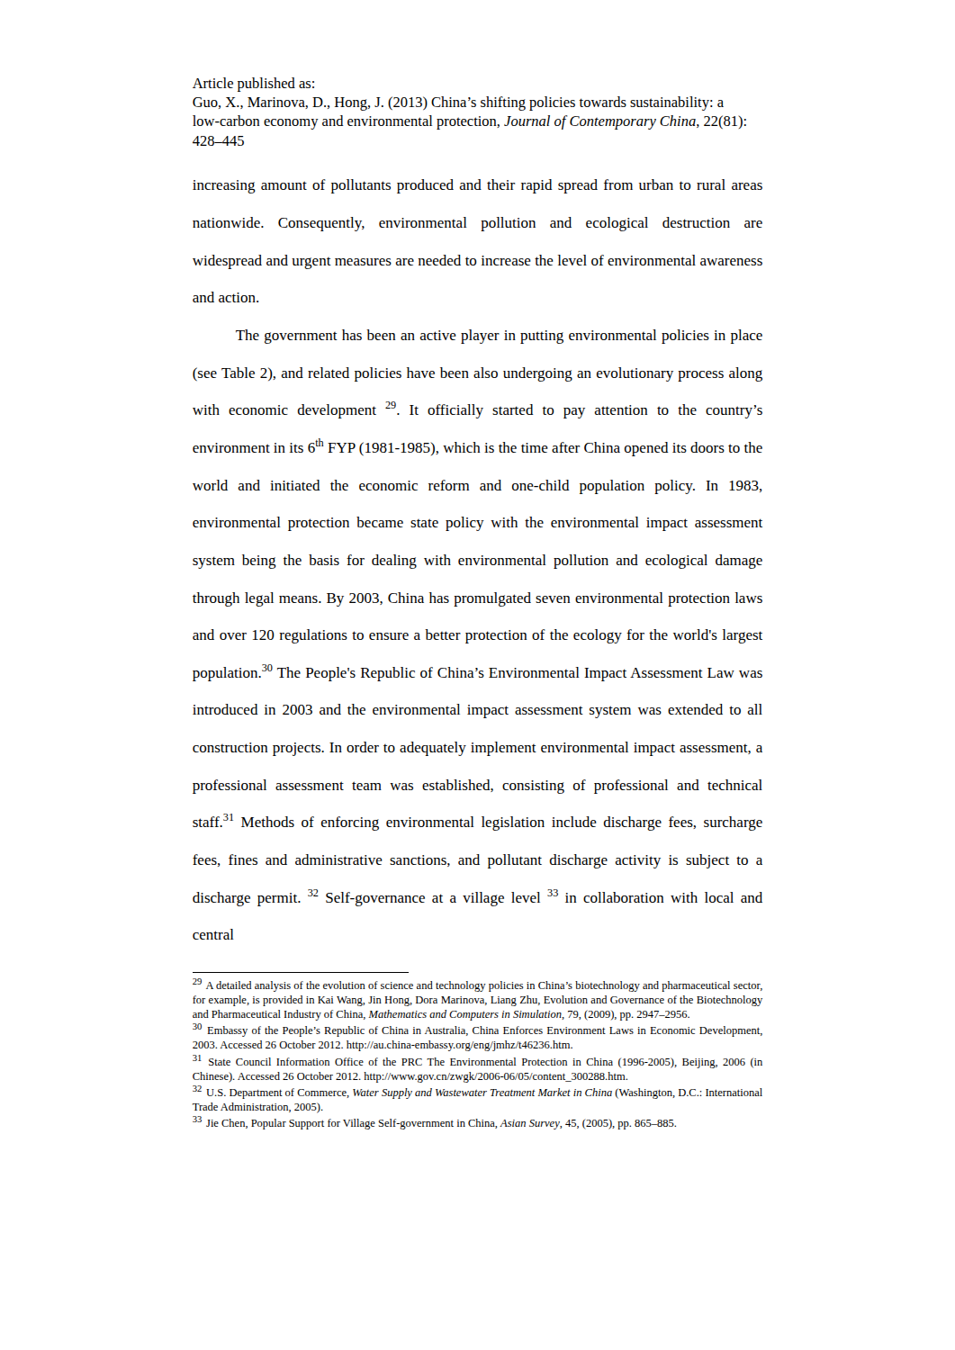Article published as: Guo, X., Marinova, D., Hong, J. (2013) China’s shifting policies towards sustainability: a low-carbon economy and environmental protection, Journal of Contemporary China, 22(81): 428–445
increasing amount of pollutants produced and their rapid spread from urban to rural areas nationwide. Consequently, environmental pollution and ecological destruction are widespread and urgent measures are needed to increase the level of environmental awareness and action.
The government has been an active player in putting environmental policies in place (see Table 2), and related policies have been also undergoing an evolutionary process along with economic development 29. It officially started to pay attention to the country’s environment in its 6th FYP (1981-1985), which is the time after China opened its doors to the world and initiated the economic reform and one-child population policy. In 1983, environmental protection became state policy with the environmental impact assessment system being the basis for dealing with environmental pollution and ecological damage through legal means. By 2003, China has promulgated seven environmental protection laws and over 120 regulations to ensure a better protection of the ecology for the world's largest population.30 The People's Republic of China’s Environmental Impact Assessment Law was introduced in 2003 and the environmental impact assessment system was extended to all construction projects. In order to adequately implement environmental impact assessment, a professional assessment team was established, consisting of professional and technical staff.31 Methods of enforcing environmental legislation include discharge fees, surcharge fees, fines and administrative sanctions, and pollutant discharge activity is subject to a discharge permit. 32 Self-governance at a village level 33 in collaboration with local and central
29 A detailed analysis of the evolution of science and technology policies in China’s biotechnology and pharmaceutical sector, for example, is provided in Kai Wang, Jin Hong, Dora Marinova, Liang Zhu, Evolution and Governance of the Biotechnology and Pharmaceutical Industry of China, Mathematics and Computers in Simulation, 79, (2009), pp. 2947–2956.
30 Embassy of the People’s Republic of China in Australia, China Enforces Environment Laws in Economic Development, 2003. Accessed 26 October 2012. http://au.china-embassy.org/eng/jmhz/t46236.htm.
31 State Council Information Office of the PRC The Environmental Protection in China (1996-2005), Beijing, 2006 (in Chinese). Accessed 26 October 2012. http://www.gov.cn/zwgk/2006-06/05/content_300288.htm.
32 U.S. Department of Commerce, Water Supply and Wastewater Treatment Market in China (Washington, D.C.: International Trade Administration, 2005).
33 Jie Chen, Popular Support for Village Self-government in China, Asian Survey, 45, (2005), pp. 865–885.